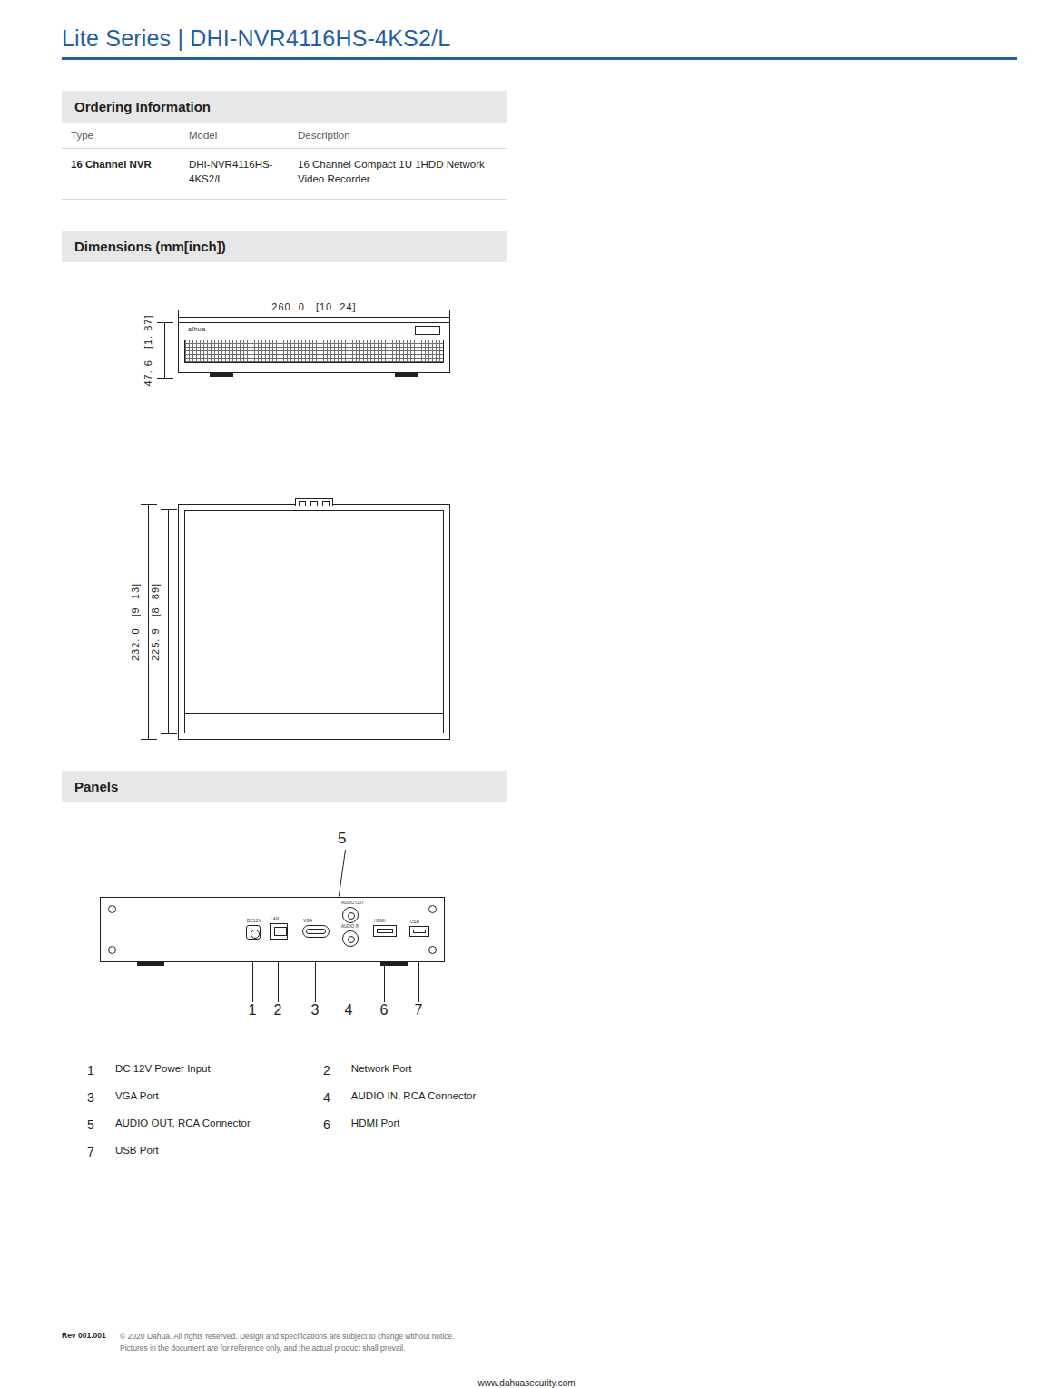Lite Series | DHI-NVR4116HS-4KS2/L
Ordering Information
| Type | Model | Description |
| --- | --- | --- |
| 16 Channel NVR | DHI-NVR4116HS-4KS2/L | 16 Channel Compact 1U 1HDD Network Video Recorder |
Dimensions (mm[inch])
260. 0　[10. 24]
alhua
▪ ▪ ▪
47. 6　[1. 87]
232. 0　[9. 13]
225. 9　[8. 89]
Panels
5
DC12V
LAN
VGA
AUDIO OUT
AUDIO IN
HDMI
USB
1
2
3
4
6
7
| 1 | DC 12V Power Input | 2 | Network Port |
| 3 | VGA Port | 4 | AUDIO IN, RCA Connector |
| 5 | AUDIO OUT, RCA Connector | 6 | HDMI Port |
| 7 | USB Port | | |
Rev 001.001
© 2020 Dahua. All rights reserved. Design and specifications are subject to change without notice.
Pictures in the document are for reference only, and the actual product shall prevail.
www.dahuasecurity.com